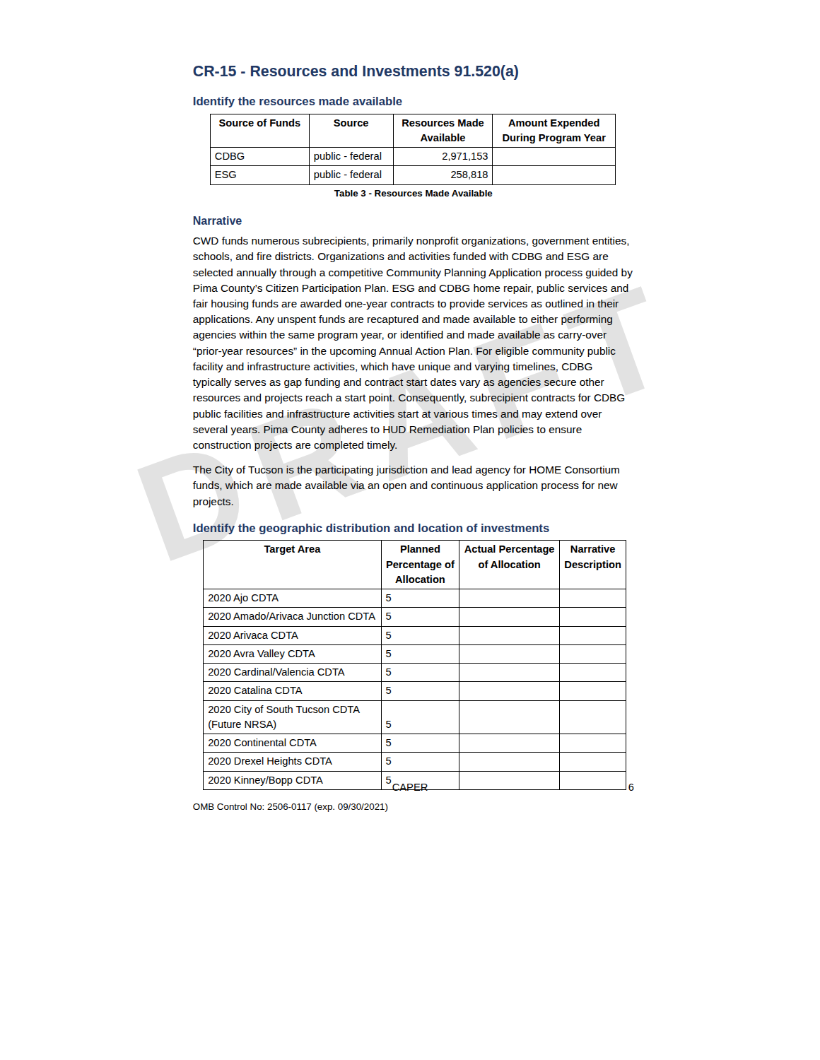DRAFT
CR-15 - Resources and Investments 91.520(a)
Identify the resources made available
| Source of Funds | Source | Resources Made Available | Amount Expended During Program Year |
| --- | --- | --- | --- |
| CDBG | public - federal | 2,971,153 | |
| ESG | public - federal | 258,818 | |
Table 3 - Resources Made Available
Narrative
CWD funds numerous subrecipients, primarily nonprofit organizations, government entities, schools, and fire districts. Organizations and activities funded with CDBG and ESG are selected annually through a competitive Community Planning Application process guided by Pima County’s Citizen Participation Plan. ESG and CDBG home repair, public services and fair housing funds are awarded one-year contracts to provide services as outlined in their applications. Any unspent funds are recaptured and made available to either performing agencies within the same program year, or identified and made available as carry-over “prior-year resources” in the upcoming Annual Action Plan. For eligible community public facility and infrastructure activities, which have unique and varying timelines, CDBG typically serves as gap funding and contract start dates vary as agencies secure other resources and projects reach a start point. Consequently, subrecipient contracts for CDBG public facilities and infrastructure activities start at various times and may extend over several years. Pima County adheres to HUD Remediation Plan policies to ensure construction projects are completed timely.
The City of Tucson is the participating jurisdiction and lead agency for HOME Consortium funds, which are made available via an open and continuous application process for new projects.
Identify the geographic distribution and location of investments
| Target Area | Planned Percentage of Allocation | Actual Percentage of Allocation | Narrative Description |
| --- | --- | --- | --- |
| 2020 Ajo CDTA | 5 | | |
| 2020 Amado/Arivaca Junction CDTA | 5 | | |
| 2020 Arivaca CDTA | 5 | | |
| 2020 Avra Valley CDTA | 5 | | |
| 2020 Cardinal/Valencia CDTA | 5 | | |
| 2020 Catalina CDTA | 5 | | |
| 2020 City of South Tucson CDTA (Future NRSA) | 5 | | |
| 2020 Continental CDTA | 5 | | |
| 2020 Drexel Heights CDTA | 5 | | |
| 2020 Kinney/Bopp CDTA | 5 | | |
CAPER
6
OMB Control No: 2506-0117 (exp. 09/30/2021)